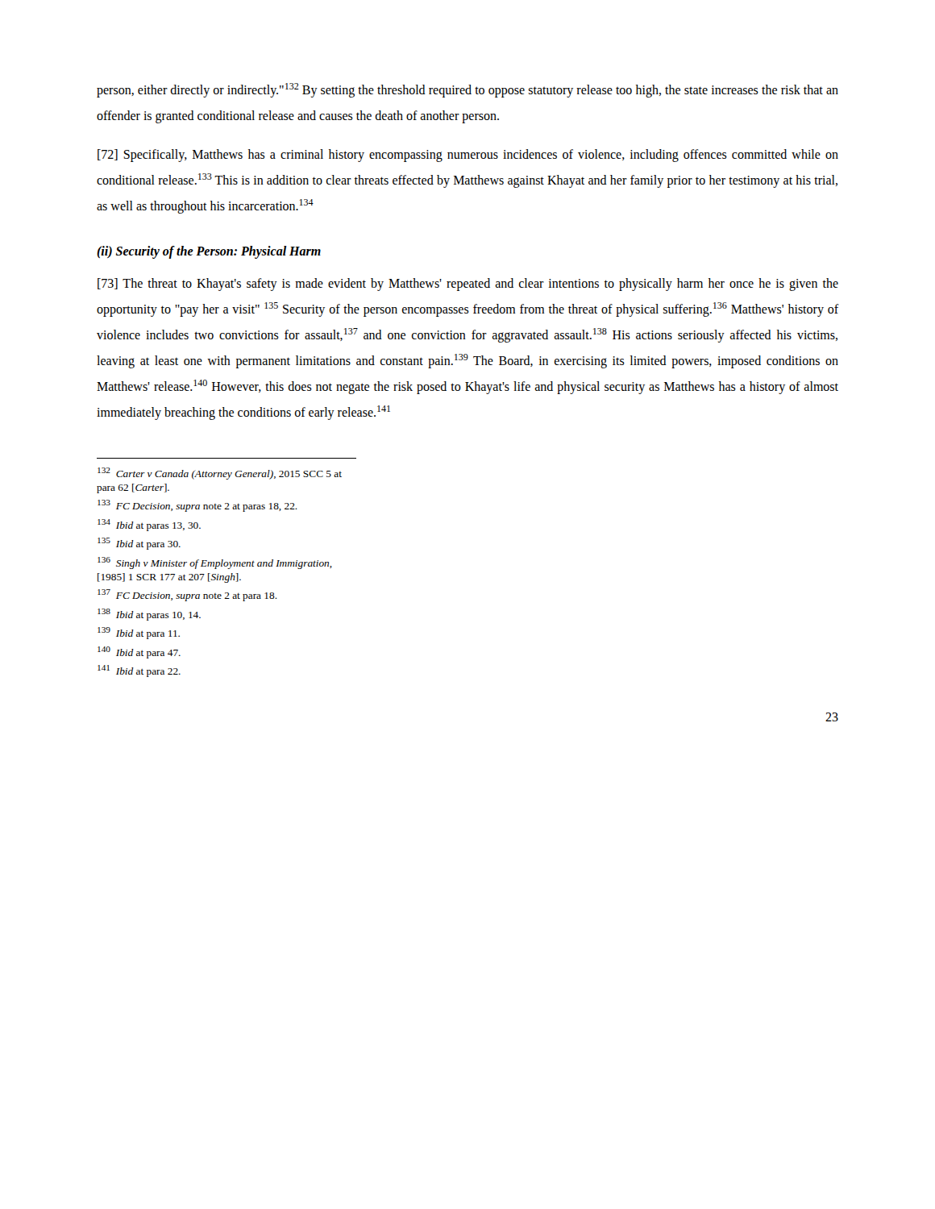person, either directly or indirectly."132 By setting the threshold required to oppose statutory release too high, the state increases the risk that an offender is granted conditional release and causes the death of another person.
[72] Specifically, Matthews has a criminal history encompassing numerous incidences of violence, including offences committed while on conditional release.133 This is in addition to clear threats effected by Matthews against Khayat and her family prior to her testimony at his trial, as well as throughout his incarceration.134
(ii) Security of the Person: Physical Harm
[73] The threat to Khayat's safety is made evident by Matthews' repeated and clear intentions to physically harm her once he is given the opportunity to "pay her a visit" 135 Security of the person encompasses freedom from the threat of physical suffering.136 Matthews' history of violence includes two convictions for assault,137 and one conviction for aggravated assault.138 His actions seriously affected his victims, leaving at least one with permanent limitations and constant pain.139 The Board, in exercising its limited powers, imposed conditions on Matthews' release.140 However, this does not negate the risk posed to Khayat's life and physical security as Matthews has a history of almost immediately breaching the conditions of early release.141
132 Carter v Canada (Attorney General), 2015 SCC 5 at para 62 [Carter].
133 FC Decision, supra note 2 at paras 18, 22.
134 Ibid at paras 13, 30.
135 Ibid at para 30.
136 Singh v Minister of Employment and Immigration, [1985] 1 SCR 177 at 207 [Singh].
137 FC Decision, supra note 2 at para 18.
138 Ibid at paras 10, 14.
139 Ibid at para 11.
140 Ibid at para 47.
141 Ibid at para 22.
23